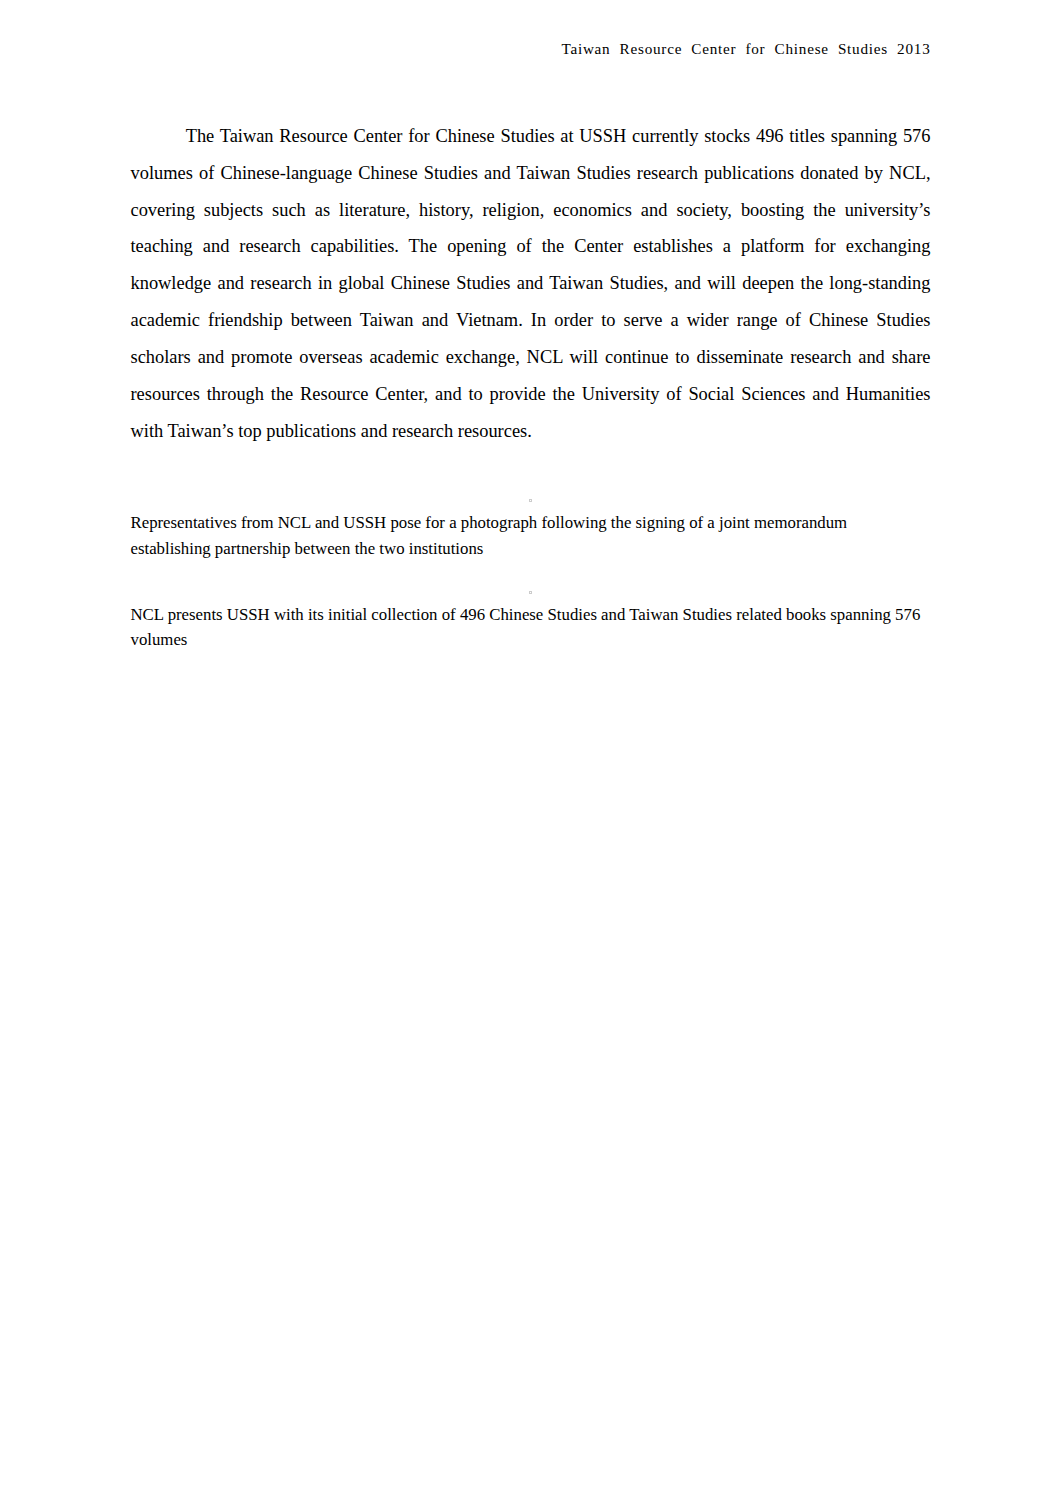Taiwan Resource Center for Chinese Studies 2013
The Taiwan Resource Center for Chinese Studies at USSH currently stocks 496 titles spanning 576 volumes of Chinese-language Chinese Studies and Taiwan Studies research publications donated by NCL, covering subjects such as literature, history, religion, economics and society, boosting the university’s teaching and research capabilities. The opening of the Center establishes a platform for exchanging knowledge and research in global Chinese Studies and Taiwan Studies, and will deepen the long-standing academic friendship between Taiwan and Vietnam. In order to serve a wider range of Chinese Studies scholars and promote overseas academic exchange, NCL will continue to disseminate research and share resources through the Resource Center, and to provide the University of Social Sciences and Humanities with Taiwan’s top publications and research resources.
Representatives from NCL and USSH pose for a photograph following the signing of a joint memorandum establishing partnership between the two institutions
NCL presents USSH with its initial collection of 496 Chinese Studies and Taiwan Studies related books spanning 576 volumes